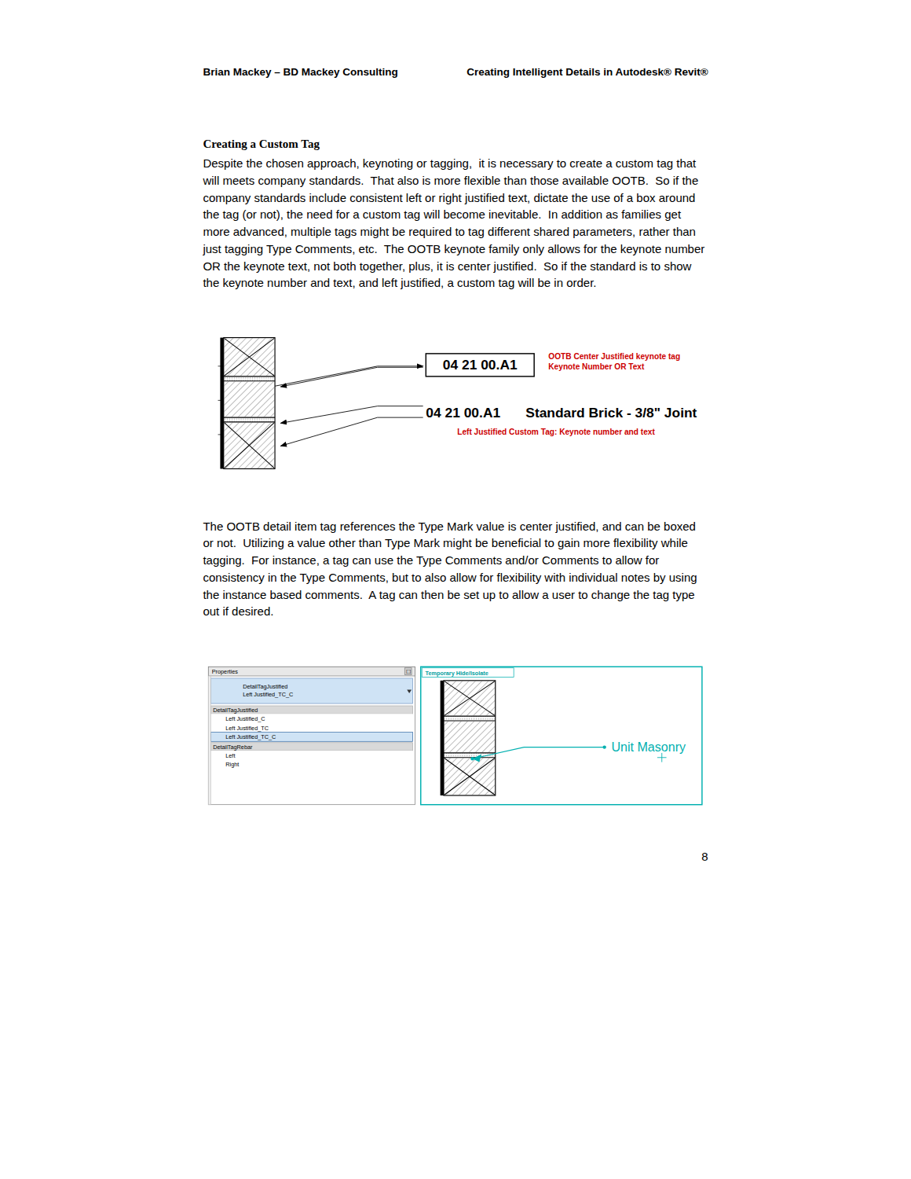Brian Mackey – BD Mackey Consulting Creating Intelligent Details in Autodesk® Revit®
Creating a Custom Tag
Despite the chosen approach, keynoting or tagging, it is necessary to create a custom tag that will meets company standards. That also is more flexible than those available OOTB. So if the company standards include consistent left or right justified text, dictate the use of a box around the tag (or not), the need for a custom tag will become inevitable. In addition as families get more advanced, multiple tags might be required to tag different shared parameters, rather than just tagging Type Comments, etc. The OOTB keynote family only allows for the keynote number OR the keynote text, not both together, plus, it is center justified. So if the standard is to show the keynote number and text, and left justified, a custom tag will be in order.
04 21 00.A1 OOTB Center Justified keynote tag Keynote Number OR Text 04 21 00.A1 Standard Brick - 3/8" Joint Left Justified Custom Tag: Keynote number and text
The OOTB detail item tag references the Type Mark value is center justified, and can be boxed or not. Utilizing a value other than Type Mark might be beneficial to gain more flexibility while tagging. For instance, a tag can use the Type Comments and/or Comments to allow for consistency in the Type Comments, but to also allow for flexibility with individual notes by using the instance based comments. A tag can then be set up to allow a user to change the tag type out if desired.
Properties ☐ DetailTagJustified Left Justified_TC_C DetailTagJustified Left Justified_C Left Justified_TC Left Justified_TC_C DetailTagRebar Left Right Temporary Hide/Isolate Unit Masonry
8